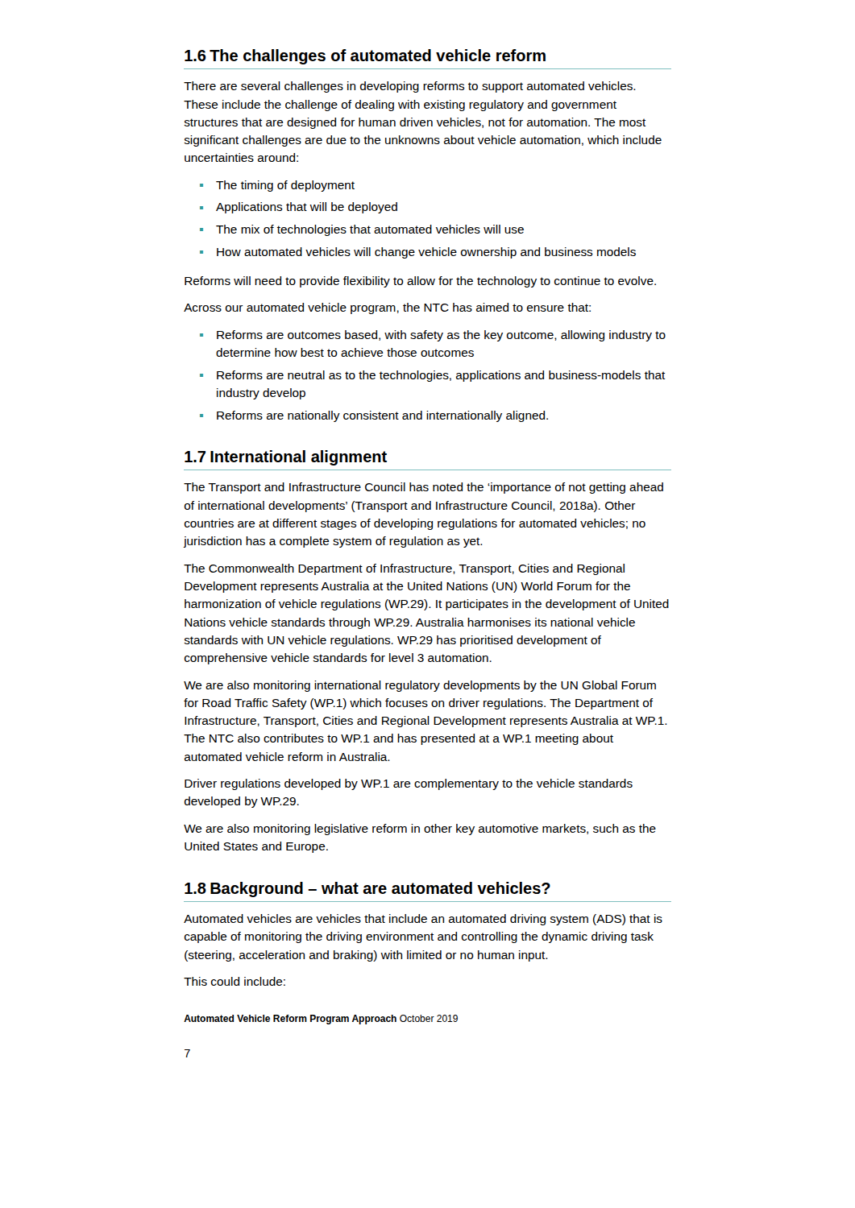1.6 The challenges of automated vehicle reform
There are several challenges in developing reforms to support automated vehicles. These include the challenge of dealing with existing regulatory and government structures that are designed for human driven vehicles, not for automation. The most significant challenges are due to the unknowns about vehicle automation, which include uncertainties around:
The timing of deployment
Applications that will be deployed
The mix of technologies that automated vehicles will use
How automated vehicles will change vehicle ownership and business models
Reforms will need to provide flexibility to allow for the technology to continue to evolve.
Across our automated vehicle program, the NTC has aimed to ensure that:
Reforms are outcomes based, with safety as the key outcome, allowing industry to determine how best to achieve those outcomes
Reforms are neutral as to the technologies, applications and business-models that industry develop
Reforms are nationally consistent and internationally aligned.
1.7 International alignment
The Transport and Infrastructure Council has noted the ‘importance of not getting ahead of international developments’ (Transport and Infrastructure Council, 2018a). Other countries are at different stages of developing regulations for automated vehicles; no jurisdiction has a complete system of regulation as yet.
The Commonwealth Department of Infrastructure, Transport, Cities and Regional Development represents Australia at the United Nations (UN) World Forum for the harmonization of vehicle regulations (WP.29). It participates in the development of United Nations vehicle standards through WP.29. Australia harmonises its national vehicle standards with UN vehicle regulations. WP.29 has prioritised development of comprehensive vehicle standards for level 3 automation.
We are also monitoring international regulatory developments by the UN Global Forum for Road Traffic Safety (WP.1) which focuses on driver regulations. The Department of Infrastructure, Transport, Cities and Regional Development represents Australia at WP.1. The NTC also contributes to WP.1 and has presented at a WP.1 meeting about automated vehicle reform in Australia.
Driver regulations developed by WP.1 are complementary to the vehicle standards developed by WP.29.
We are also monitoring legislative reform in other key automotive markets, such as the United States and Europe.
1.8 Background – what are automated vehicles?
Automated vehicles are vehicles that include an automated driving system (ADS) that is capable of monitoring the driving environment and controlling the dynamic driving task (steering, acceleration and braking) with limited or no human input.
This could include:
Automated Vehicle Reform Program Approach October 2019
7